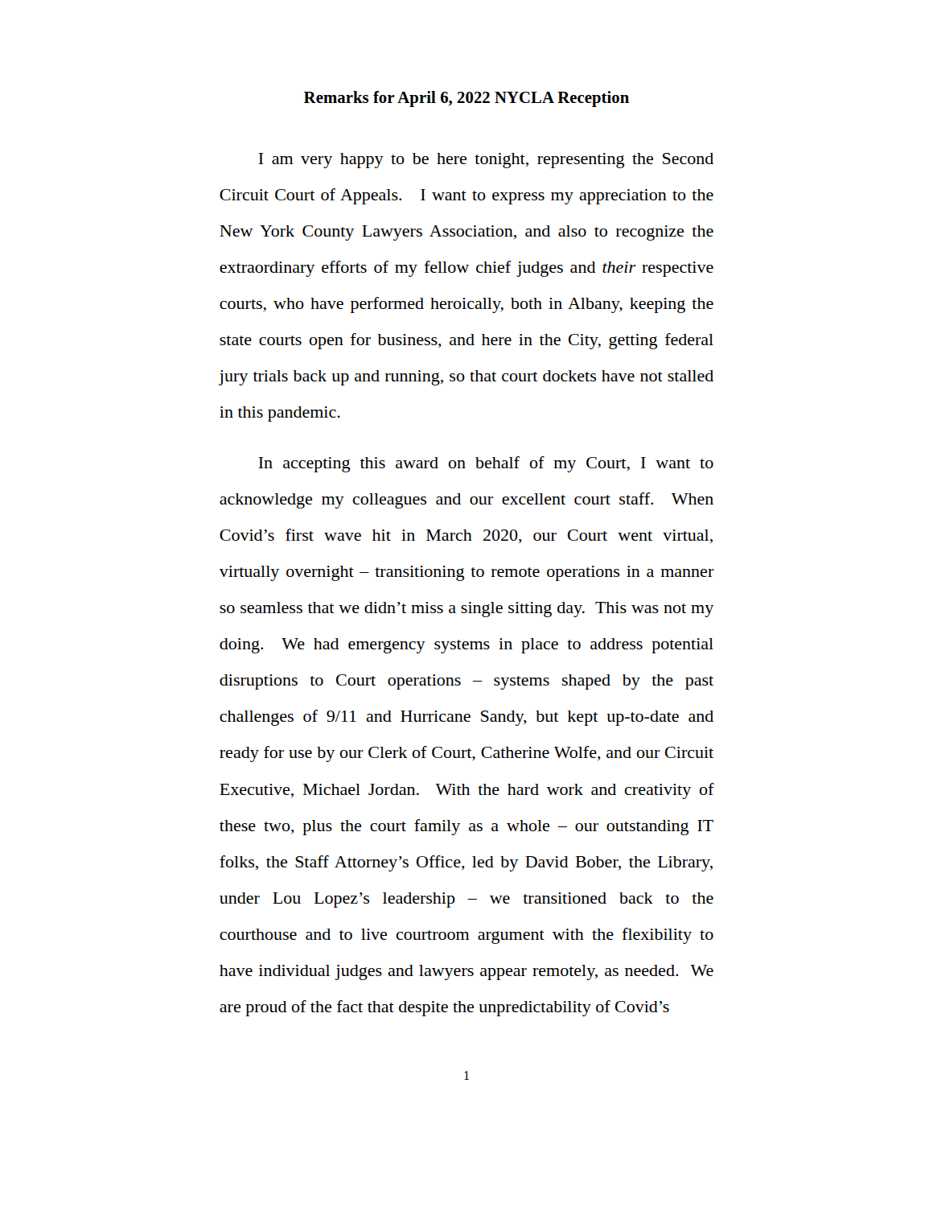Remarks for April 6, 2022 NYCLA Reception
I am very happy to be here tonight, representing the Second Circuit Court of Appeals. I want to express my appreciation to the New York County Lawyers Association, and also to recognize the extraordinary efforts of my fellow chief judges and their respective courts, who have performed heroically, both in Albany, keeping the state courts open for business, and here in the City, getting federal jury trials back up and running, so that court dockets have not stalled in this pandemic.
In accepting this award on behalf of my Court, I want to acknowledge my colleagues and our excellent court staff. When Covid’s first wave hit in March 2020, our Court went virtual, virtually overnight – transitioning to remote operations in a manner so seamless that we didn’t miss a single sitting day. This was not my doing. We had emergency systems in place to address potential disruptions to Court operations – systems shaped by the past challenges of 9/11 and Hurricane Sandy, but kept up-to-date and ready for use by our Clerk of Court, Catherine Wolfe, and our Circuit Executive, Michael Jordan. With the hard work and creativity of these two, plus the court family as a whole – our outstanding IT folks, the Staff Attorney’s Office, led by David Bober, the Library, under Lou Lopez’s leadership – we transitioned back to the courthouse and to live courtroom argument with the flexibility to have individual judges and lawyers appear remotely, as needed. We are proud of the fact that despite the unpredictability of Covid’s
1